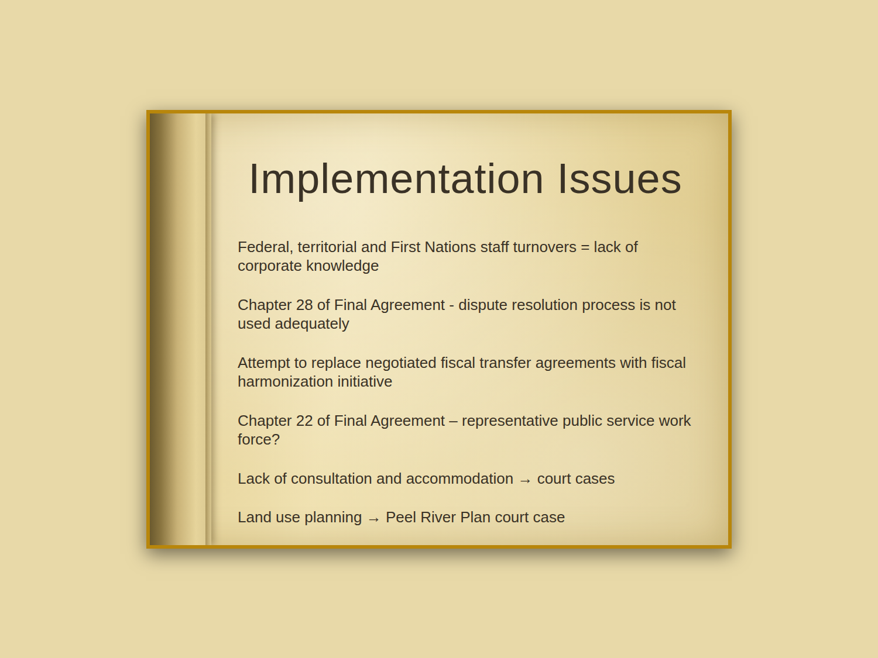Implementation Issues
Federal, territorial and First Nations staff turnovers = lack of corporate knowledge
Chapter 28 of Final Agreement - dispute resolution process is not used adequately
Attempt to replace negotiated fiscal transfer agreements with fiscal harmonization initiative
Chapter 22 of Final Agreement – representative public service work force?
Lack of consultation and accommodation → court cases
Land use planning → Peel River Plan court case
Confusion over Status Indian lists and Beneficiary lists